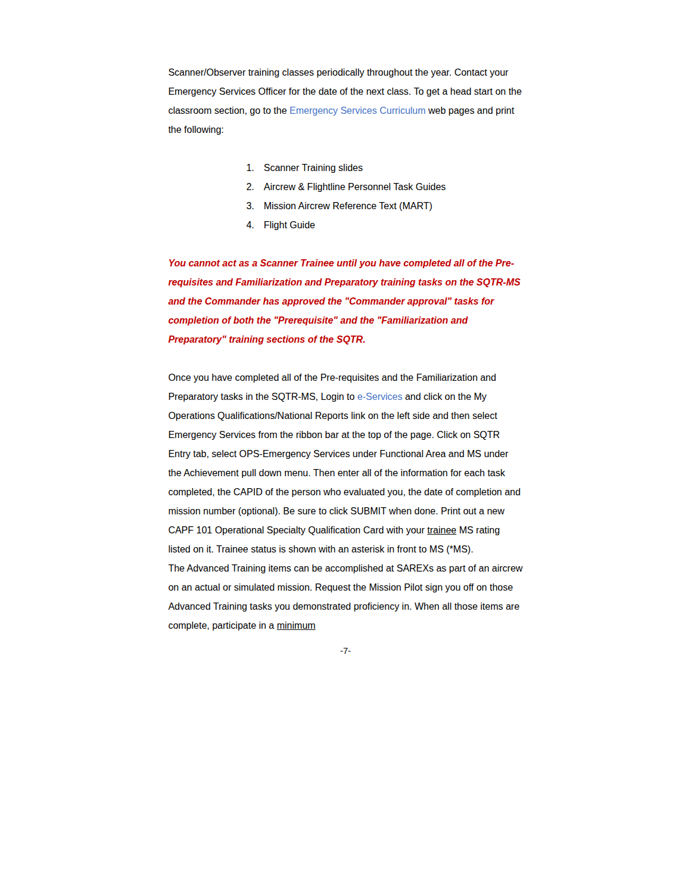Scanner/Observer training classes periodically throughout the year. Contact your Emergency Services Officer for the date of the next class. To get a head start on the classroom section, go to the Emergency Services Curriculum web pages and print the following:
Scanner Training slides
Aircrew & Flightline Personnel Task Guides
Mission Aircrew Reference Text (MART)
Flight Guide
You cannot act as a Scanner Trainee until you have completed all of the Pre-requisites and Familiarization and Preparatory training tasks on the SQTR-MS and the Commander has approved the "Commander approval" tasks for completion of both the "Prerequisite" and the "Familiarization and Preparatory" training sections of the SQTR.
Once you have completed all of the Pre-requisites and the Familiarization and Preparatory tasks in the SQTR-MS, Login to e-Services and click on the My Operations Qualifications/National Reports link on the left side and then select Emergency Services from the ribbon bar at the top of the page. Click on SQTR Entry tab, select OPS-Emergency Services under Functional Area and MS under the Achievement pull down menu. Then enter all of the information for each task completed, the CAPID of the person who evaluated you, the date of completion and mission number (optional). Be sure to click SUBMIT when done. Print out a new CAPF 101 Operational Specialty Qualification Card with your trainee MS rating listed on it. Trainee status is shown with an asterisk in front to MS (*MS).
The Advanced Training items can be accomplished at SAREXs as part of an aircrew on an actual or simulated mission. Request the Mission Pilot sign you off on those Advanced Training tasks you demonstrated proficiency in. When all those items are complete, participate in a minimum
-7-